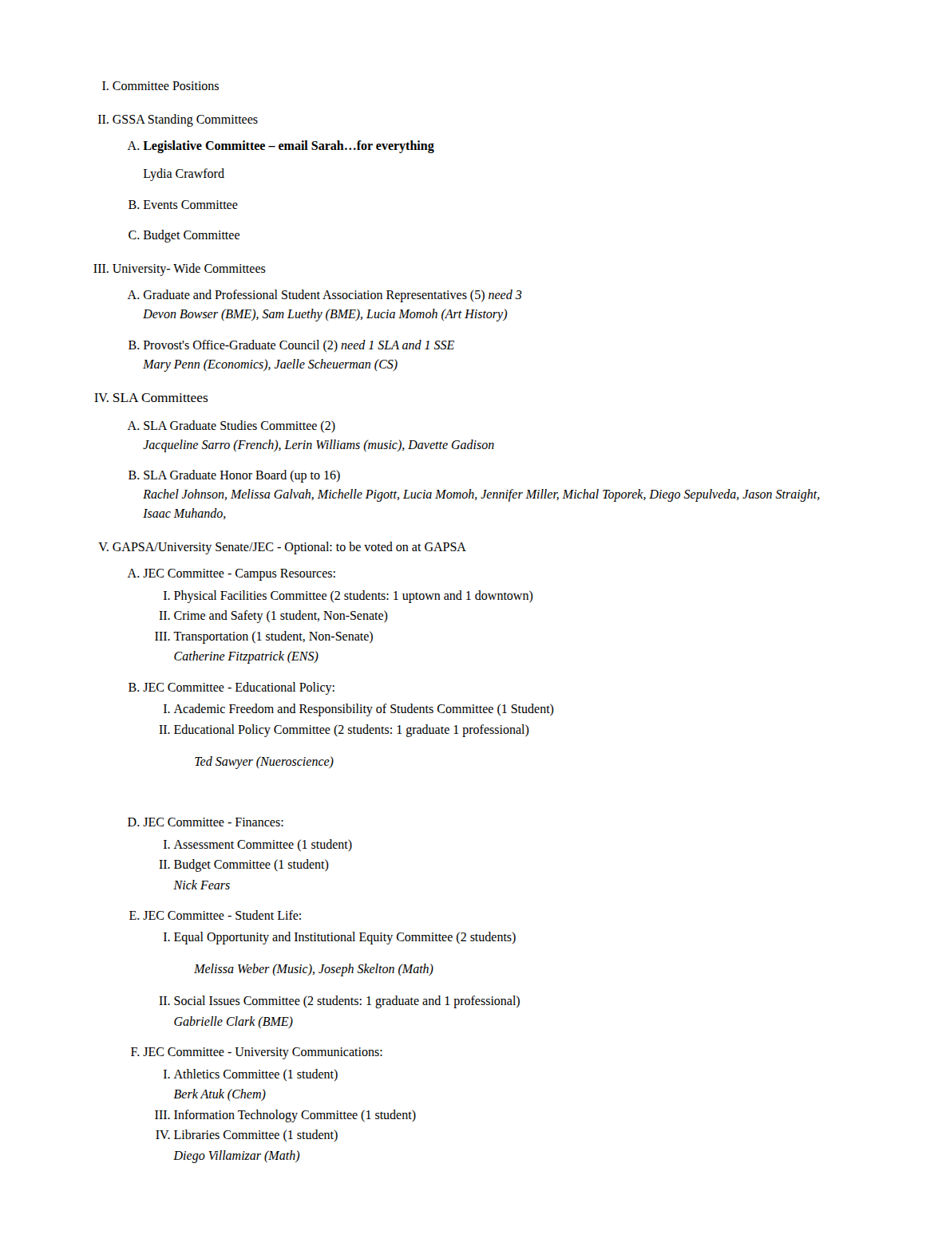Committee Positions
GSSA Standing Committees
Legislative Committee – email Sarah…for everything
Lydia Crawford
Events Committee
Budget Committee
University- Wide Committees
Graduate and Professional Student Association Representatives (5) need 3
Devon Bowser (BME), Sam Luethy (BME), Lucia Momoh (Art History)
Provost's Office-Graduate Council (2) need 1 SLA and 1 SSE
Mary Penn (Economics), Jaelle Scheuerman (CS)
SLA Committees
SLA Graduate Studies Committee (2)
Jacqueline Sarro (French), Lerin Williams (music), Davette Gadison
SLA Graduate Honor Board (up to 16)
Rachel Johnson, Melissa Galvah, Michelle Pigott, Lucia Momoh, Jennifer Miller, Michal Toporek, Diego Sepulveda, Jason Straight, Isaac Muhando,
GAPSA/University Senate/JEC - Optional: to be voted on at GAPSA
JEC Committee - Campus Resources:
Physical Facilities Committee (2 students: 1 uptown and 1 downtown)
Crime and Safety (1 student, Non-Senate)
Transportation (1 student, Non-Senate)
Catherine Fitzpatrick (ENS)
JEC Committee - Educational Policy:
Academic Freedom and Responsibility of Students Committee (1 Student)
Educational Policy Committee (2 students: 1 graduate 1 professional)
Ted Sawyer (Nueroscience)
JEC Committee - Finances:
Assessment Committee (1 student)
Budget Committee (1 student)
Nick Fears
JEC Committee - Student Life:
Equal Opportunity and Institutional Equity Committee (2 students)
Melissa Weber (Music), Joseph Skelton (Math)
Social Issues Committee (2 students: 1 graduate and 1 professional)
Gabrielle Clark (BME)
JEC Committee - University Communications:
Athletics Committee (1 student)
Berk Atuk (Chem)
Information Technology Committee (1 student)
Libraries Committee (1 student)
Diego Villamizar (Math)